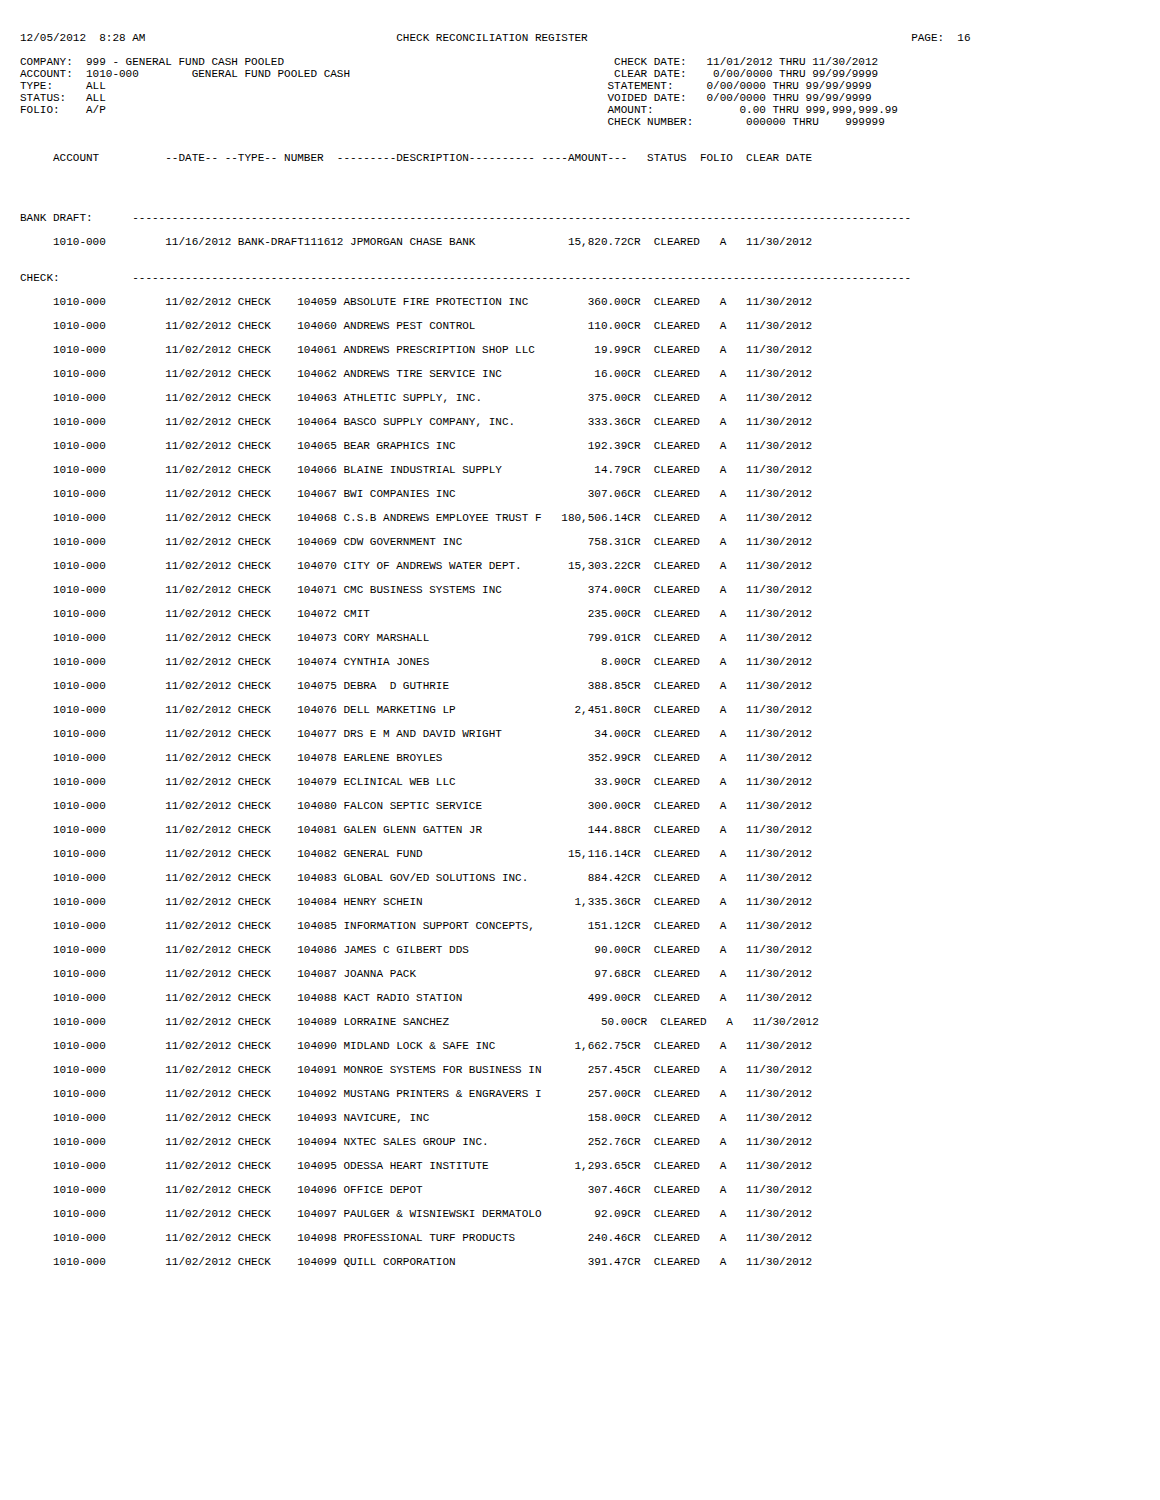12/05/2012 8:28 AM CHECK RECONCILIATION REGISTER PAGE: 16 COMPANY: 999 - GENERAL FUND CASH POOLED CHECK DATE: 11/01/2012 THRU 11/30/2012 ACCOUNT: 1010-000 GENERAL FUND POOLED CASH CLEAR DATE: 0/00/0000 THRU 99/99/9999 TYPE: ALL STATEMENT: 0/00/0000 THRU 99/99/9999 STATUS: ALL VOIDED DATE: 0/00/0000 THRU 99/99/9999 FOLIO: A/P AMOUNT: 0.00 THRU 999,999,999.99 CHECK NUMBER: 000000 THRU 999999 ACCOUNT --DATE-- --TYPE-- NUMBER ---------DESCRIPTION---------- ----AMOUNT--- STATUS FOLIO CLEAR DATE BANK DRAFT: ---------------------------------------------------------------------------------------------------------------------- 1010-000 11/16/2012 BANK-DRAFT111612 JPMORGAN CHASE BANK 15,820.72CR CLEARED A 11/30/2012 CHECK: ---------------------------------------------------------------------------------------------------------------------- 1010-000 11/02/2012 CHECK 104059 ABSOLUTE FIRE PROTECTION INC 360.00CR CLEARED A 11/30/2012 1010-000 11/02/2012 CHECK 104060 ANDREWS PEST CONTROL 110.00CR CLEARED A 11/30/2012 1010-000 11/02/2012 CHECK 104061 ANDREWS PRESCRIPTION SHOP LLC 19.99CR CLEARED A 11/30/2012 1010-000 11/02/2012 CHECK 104062 ANDREWS TIRE SERVICE INC 16.00CR CLEARED A 11/30/2012 1010-000 11/02/2012 CHECK 104063 ATHLETIC SUPPLY, INC. 375.00CR CLEARED A 11/30/2012 1010-000 11/02/2012 CHECK 104064 BASCO SUPPLY COMPANY, INC. 333.36CR CLEARED A 11/30/2012 1010-000 11/02/2012 CHECK 104065 BEAR GRAPHICS INC 192.39CR CLEARED A 11/30/2012 1010-000 11/02/2012 CHECK 104066 BLAINE INDUSTRIAL SUPPLY 14.79CR CLEARED A 11/30/2012 1010-000 11/02/2012 CHECK 104067 BWI COMPANIES INC 307.06CR CLEARED A 11/30/2012 1010-000 11/02/2012 CHECK 104068 C.S.B ANDREWS EMPLOYEE TRUST F 180,506.14CR CLEARED A 11/30/2012 1010-000 11/02/2012 CHECK 104069 CDW GOVERNMENT INC 758.31CR CLEARED A 11/30/2012 1010-000 11/02/2012 CHECK 104070 CITY OF ANDREWS WATER DEPT. 15,303.22CR CLEARED A 11/30/2012 1010-000 11/02/2012 CHECK 104071 CMC BUSINESS SYSTEMS INC 374.00CR CLEARED A 11/30/2012 1010-000 11/02/2012 CHECK 104072 CMIT 235.00CR CLEARED A 11/30/2012 1010-000 11/02/2012 CHECK 104073 CORY MARSHALL 799.01CR CLEARED A 11/30/2012 1010-000 11/02/2012 CHECK 104074 CYNTHIA JONES 8.00CR CLEARED A 11/30/2012 1010-000 11/02/2012 CHECK 104075 DEBRA D GUTHRIE 388.85CR CLEARED A 11/30/2012 1010-000 11/02/2012 CHECK 104076 DELL MARKETING LP 2,451.80CR CLEARED A 11/30/2012 1010-000 11/02/2012 CHECK 104077 DRS E M AND DAVID WRIGHT 34.00CR CLEARED A 11/30/2012 1010-000 11/02/2012 CHECK 104078 EARLENE BROYLES 352.99CR CLEARED A 11/30/2012 1010-000 11/02/2012 CHECK 104079 ECLINICAL WEB LLC 33.90CR CLEARED A 11/30/2012 1010-000 11/02/2012 CHECK 104080 FALCON SEPTIC SERVICE 300.00CR CLEARED A 11/30/2012 1010-000 11/02/2012 CHECK 104081 GALEN GLENN GATTEN JR 144.88CR CLEARED A 11/30/2012 1010-000 11/02/2012 CHECK 104082 GENERAL FUND 15,116.14CR CLEARED A 11/30/2012 1010-000 11/02/2012 CHECK 104083 GLOBAL GOV/ED SOLUTIONS INC. 884.42CR CLEARED A 11/30/2012 1010-000 11/02/2012 CHECK 104084 HENRY SCHEIN 1,335.36CR CLEARED A 11/30/2012 1010-000 11/02/2012 CHECK 104085 INFORMATION SUPPORT CONCEPTS, 151.12CR CLEARED A 11/30/2012 1010-000 11/02/2012 CHECK 104086 JAMES C GILBERT DDS 90.00CR CLEARED A 11/30/2012 1010-000 11/02/2012 CHECK 104087 JOANNA PACK 97.68CR CLEARED A 11/30/2012 1010-000 11/02/2012 CHECK 104088 KACT RADIO STATION 499.00CR CLEARED A 11/30/2012 1010-000 11/02/2012 CHECK 104089 LORRAINE SANCHEZ 50.00CR CLEARED A 11/30/2012 1010-000 11/02/2012 CHECK 104090 MIDLAND LOCK & SAFE INC 1,662.75CR CLEARED A 11/30/2012 1010-000 11/02/2012 CHECK 104091 MONROE SYSTEMS FOR BUSINESS IN 257.45CR CLEARED A 11/30/2012 1010-000 11/02/2012 CHECK 104092 MUSTANG PRINTERS & ENGRAVERS I 257.00CR CLEARED A 11/30/2012 1010-000 11/02/2012 CHECK 104093 NAVICURE, INC 158.00CR CLEARED A 11/30/2012 1010-000 11/02/2012 CHECK 104094 NXTEC SALES GROUP INC. 252.76CR CLEARED A 11/30/2012 1010-000 11/02/2012 CHECK 104095 ODESSA HEART INSTITUTE 1,293.65CR CLEARED A 11/30/2012 1010-000 11/02/2012 CHECK 104096 OFFICE DEPOT 307.46CR CLEARED A 11/30/2012 1010-000 11/02/2012 CHECK 104097 PAULGER & WISNIEWSKI DERMATOLO 92.09CR CLEARED A 11/30/2012 1010-000 11/02/2012 CHECK 104098 PROFESSIONAL TURF PRODUCTS 240.46CR CLEARED A 11/30/2012 1010-000 11/02/2012 CHECK 104099 QUILL CORPORATION 391.47CR CLEARED A 11/30/2012